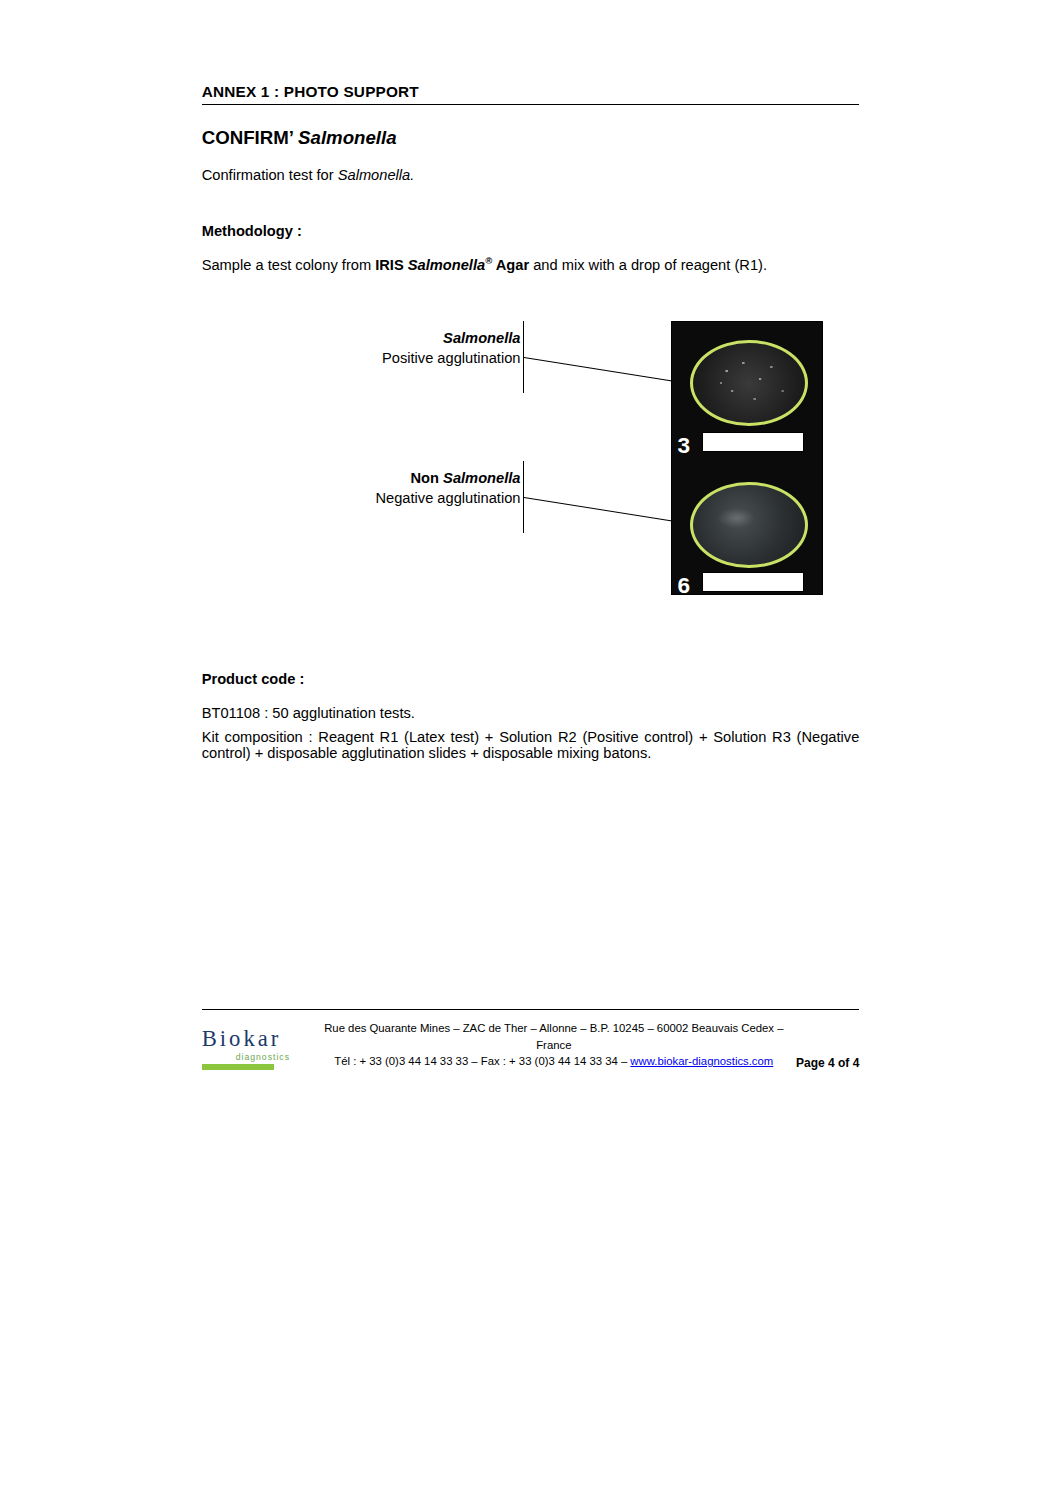ANNEX 1 : PHOTO SUPPORT
CONFIRM’ Salmonella
Confirmation test for Salmonella.
Methodology :
Sample a test colony from IRIS Salmonella® Agar and mix with a drop of reagent (R1).
Salmonella
Positive agglutination
Non Salmonella
Negative agglutination
3
6
Product code :
BT01108 : 50 agglutination tests.
Kit composition : Reagent R1 (Latex test) + Solution R2 (Positive control) + Solution R3 (Negative control) + disposable agglutination slides + disposable mixing batons.
Biokar
diagnostics
Rue des Quarante Mines – ZAC de Ther – Allonne – B.P. 10245 – 60002 Beauvais Cedex – France
Tél : + 33 (0)3 44 14 33 33 – Fax : + 33 (0)3 44 14 33 34 – www.biokar-diagnostics.com
Page 4 of 4